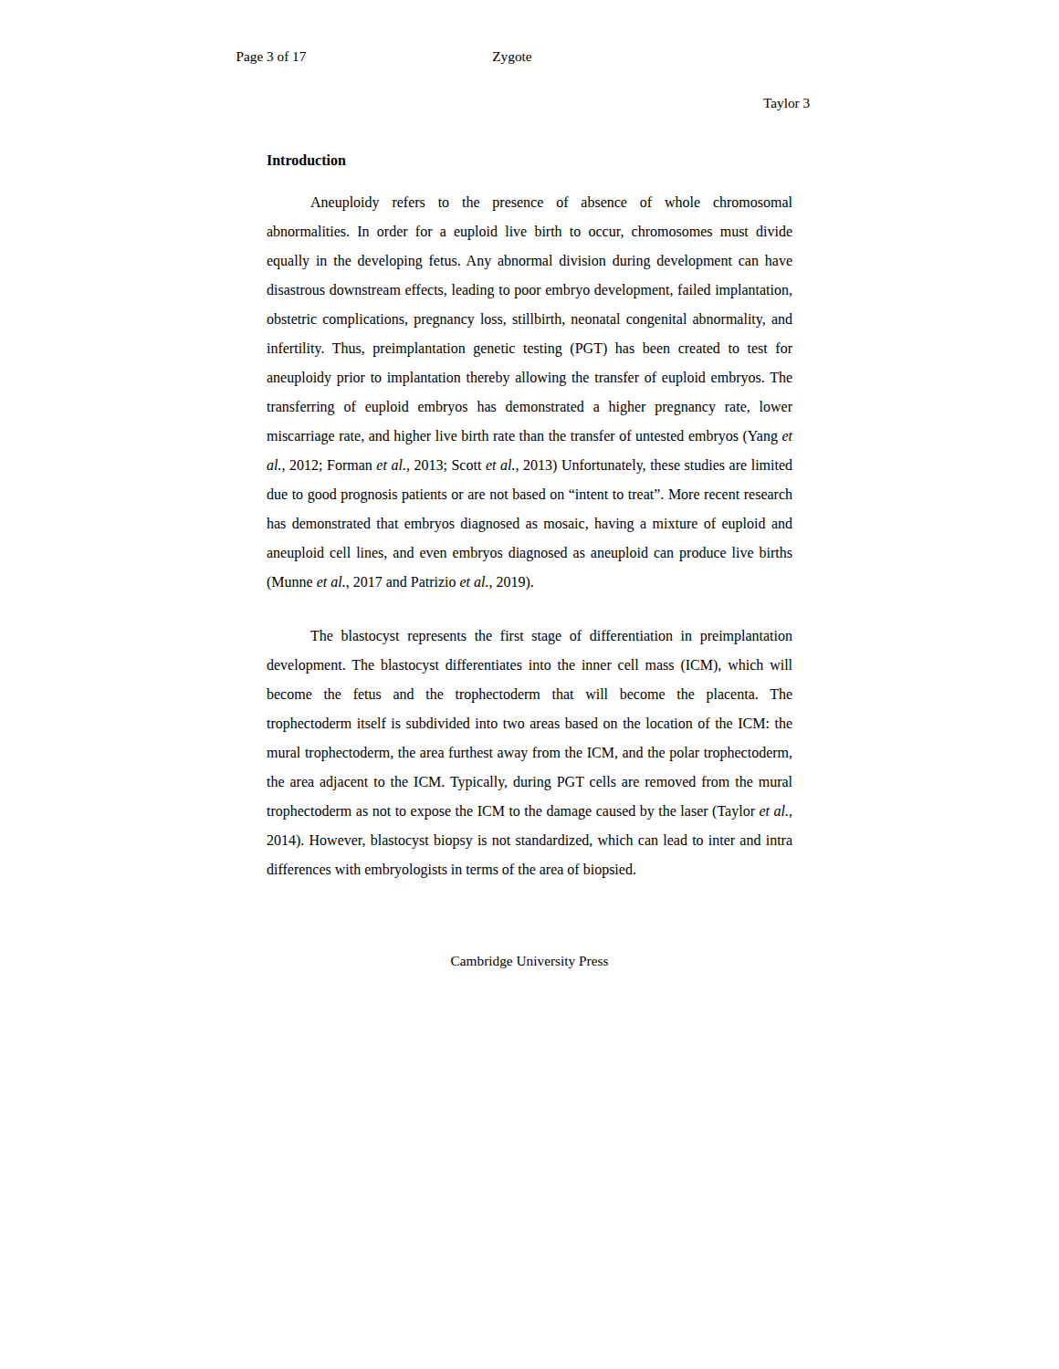Page 3 of 17 Zygote
Taylor 3
Introduction
Aneuploidy refers to the presence of absence of whole chromosomal abnormalities. In order for a euploid live birth to occur, chromosomes must divide equally in the developing fetus. Any abnormal division during development can have disastrous downstream effects, leading to poor embryo development, failed implantation, obstetric complications, pregnancy loss, stillbirth, neonatal congenital abnormality, and infertility. Thus, preimplantation genetic testing (PGT) has been created to test for aneuploidy prior to implantation thereby allowing the transfer of euploid embryos. The transferring of euploid embryos has demonstrated a higher pregnancy rate, lower miscarriage rate, and higher live birth rate than the transfer of untested embryos (Yang et al., 2012; Forman et al., 2013; Scott et al., 2013) Unfortunately, these studies are limited due to good prognosis patients or are not based on “intent to treat”. More recent research has demonstrated that embryos diagnosed as mosaic, having a mixture of euploid and aneuploid cell lines, and even embryos diagnosed as aneuploid can produce live births (Munne et al., 2017 and Patrizio et al., 2019).
The blastocyst represents the first stage of differentiation in preimplantation development. The blastocyst differentiates into the inner cell mass (ICM), which will become the fetus and the trophectoderm that will become the placenta. The trophectoderm itself is subdivided into two areas based on the location of the ICM: the mural trophectoderm, the area furthest away from the ICM, and the polar trophectoderm, the area adjacent to the ICM. Typically, during PGT cells are removed from the mural trophectoderm as not to expose the ICM to the damage caused by the laser (Taylor et al., 2014). However, blastocyst biopsy is not standardized, which can lead to inter and intra differences with embryologists in terms of the area of biopsied.
Cambridge University Press